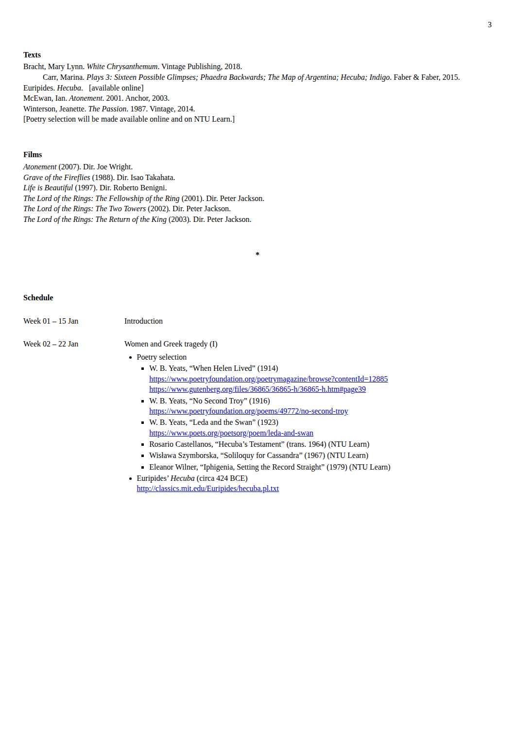3
Texts
Bracht, Mary Lynn. White Chrysanthemum. Vintage Publishing, 2018.
Carr, Marina. Plays 3: Sixteen Possible Glimpses; Phaedra Backwards; The Map of Argentina; Hecuba; Indigo. Faber & Faber, 2015.
Euripides. Hecuba. [available online]
McEwan, Ian. Atonement. 2001. Anchor, 2003.
Winterson, Jeanette. The Passion. 1987. Vintage, 2014.
[Poetry selection will be made available online and on NTU Learn.]
Films
Atonement (2007). Dir. Joe Wright.
Grave of the Fireflies (1988). Dir. Isao Takahata.
Life is Beautiful (1997). Dir. Roberto Benigni.
The Lord of the Rings: The Fellowship of the Ring (2001). Dir. Peter Jackson.
The Lord of the Rings: The Two Towers (2002). Dir. Peter Jackson.
The Lord of the Rings: The Return of the King (2003). Dir. Peter Jackson.
*
Schedule
Week 01 – 15 Jan
Introduction
Week 02 – 22 Jan
Women and Greek tragedy (I)
Poetry selection
W. B. Yeats, “When Helen Lived” (1914) https://www.poetryfoundation.org/poetrymagazine/browse?contentId=12885 https://www.gutenberg.org/files/36865/36865-h/36865-h.htm#page39
W. B. Yeats, “No Second Troy” (1916) https://www.poetryfoundation.org/poems/49772/no-second-troy
W. B. Yeats, “Leda and the Swan” (1923) https://www.poets.org/poetsorg/poem/leda-and-swan
Rosario Castellanos, “Hecuba’s Testament” (trans. 1964) (NTU Learn)
Wisława Szymborska, “Soliloquy for Cassandra” (1967) (NTU Learn)
Eleanor Wilner, “Iphigenia, Setting the Record Straight” (1979) (NTU Learn)
Euripides’ Hecuba (circa 424 BCE) http://classics.mit.edu/Euripides/hecuba.pl.txt